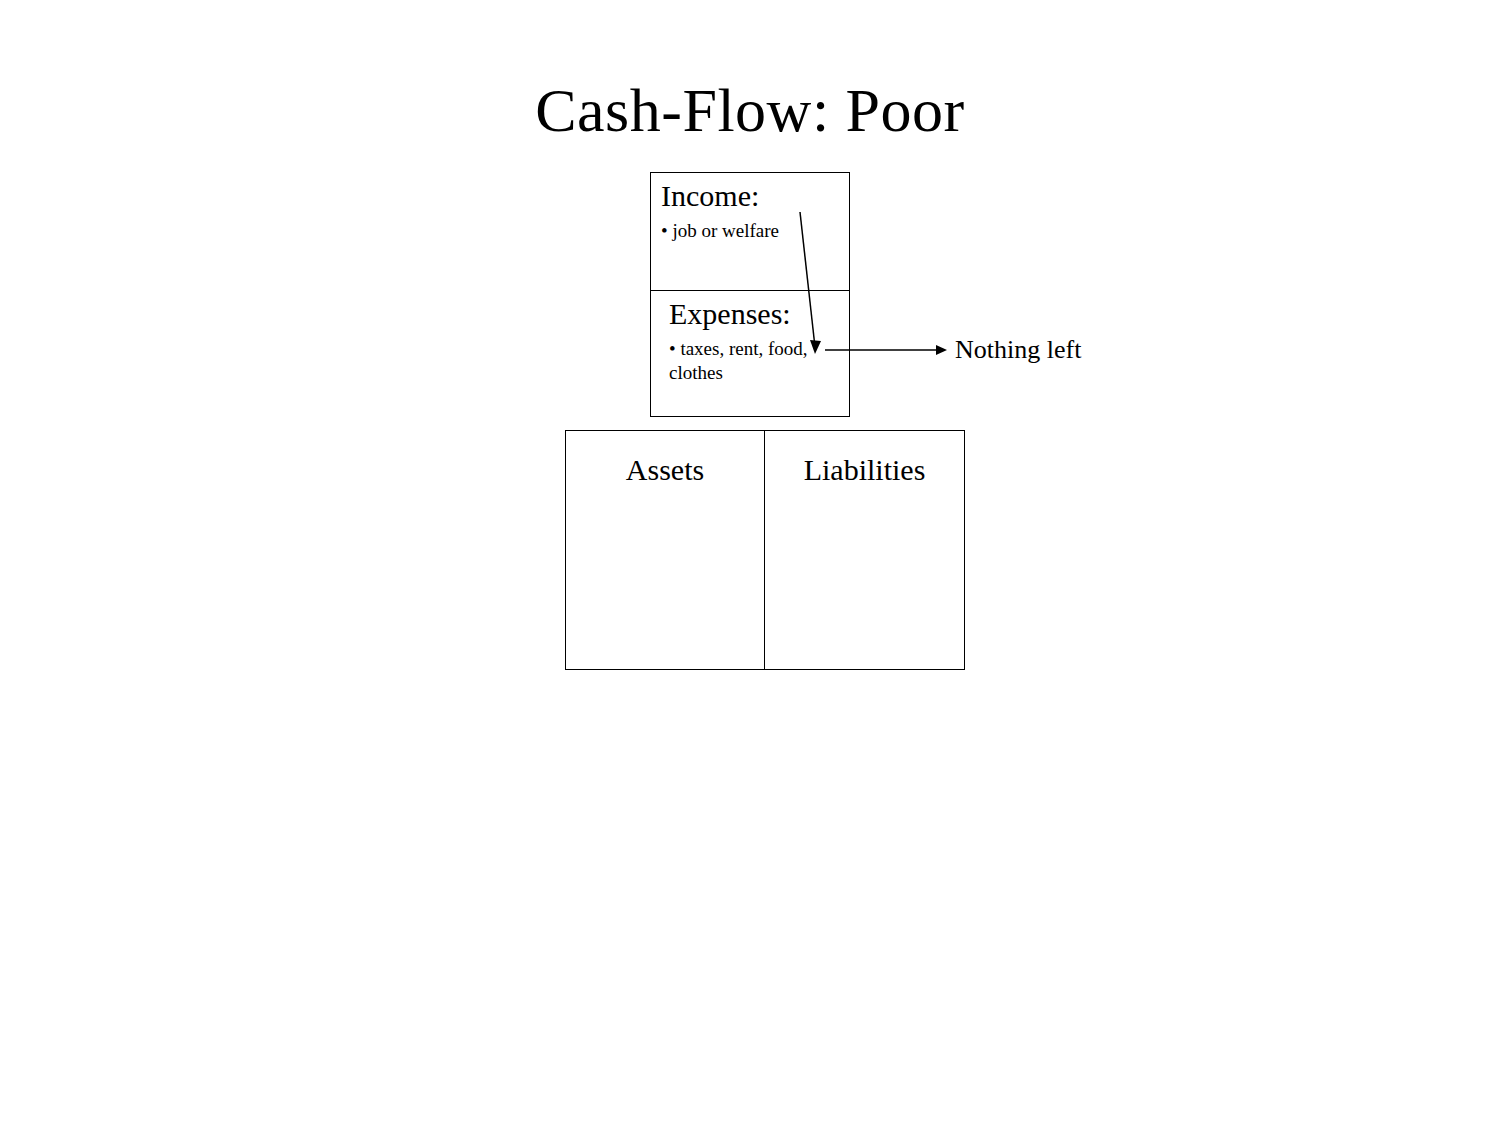Cash-Flow: Poor
Income:
• job or welfare
Expenses:
• taxes, rent, food, clothes
Nothing left
Assets
Liabilities